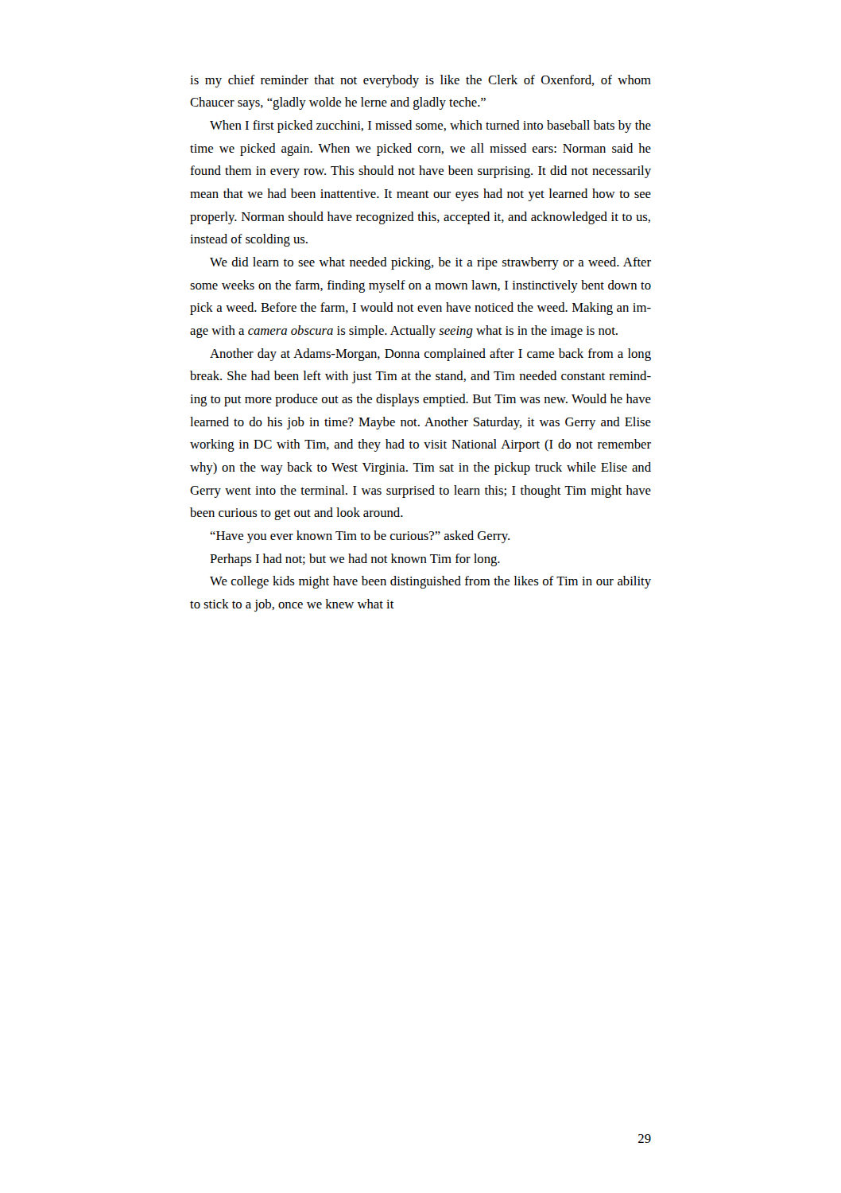is my chief reminder that not everybody is like the Clerk of Oxenford, of whom Chaucer says, “gladly wolde he lerne and gladly teche.”
When I first picked zucchini, I missed some, which turned into baseball bats by the time we picked again. When we picked corn, we all missed ears: Norman said he found them in every row. This should not have been surprising. It did not necessarily mean that we had been inattentive. It meant our eyes had not yet learned how to see properly. Norman should have recognized this, accepted it, and acknowledged it to us, instead of scolding us.
We did learn to see what needed picking, be it a ripe strawberry or a weed. After some weeks on the farm, finding myself on a mown lawn, I instinctively bent down to pick a weed. Before the farm, I would not even have noticed the weed. Making an image with a camera obscura is simple. Actually seeing what is in the image is not.
Another day at Adams-Morgan, Donna complained after I came back from a long break. She had been left with just Tim at the stand, and Tim needed constant reminding to put more produce out as the displays emptied. But Tim was new. Would he have learned to do his job in time? Maybe not. Another Saturday, it was Gerry and Elise working in DC with Tim, and they had to visit National Airport (I do not remember why) on the way back to West Virginia. Tim sat in the pickup truck while Elise and Gerry went into the terminal. I was surprised to learn this; I thought Tim might have been curious to get out and look around.
“Have you ever known Tim to be curious?” asked Gerry.
Perhaps I had not; but we had not known Tim for long.
We college kids might have been distinguished from the likes of Tim in our ability to stick to a job, once we knew what it
29